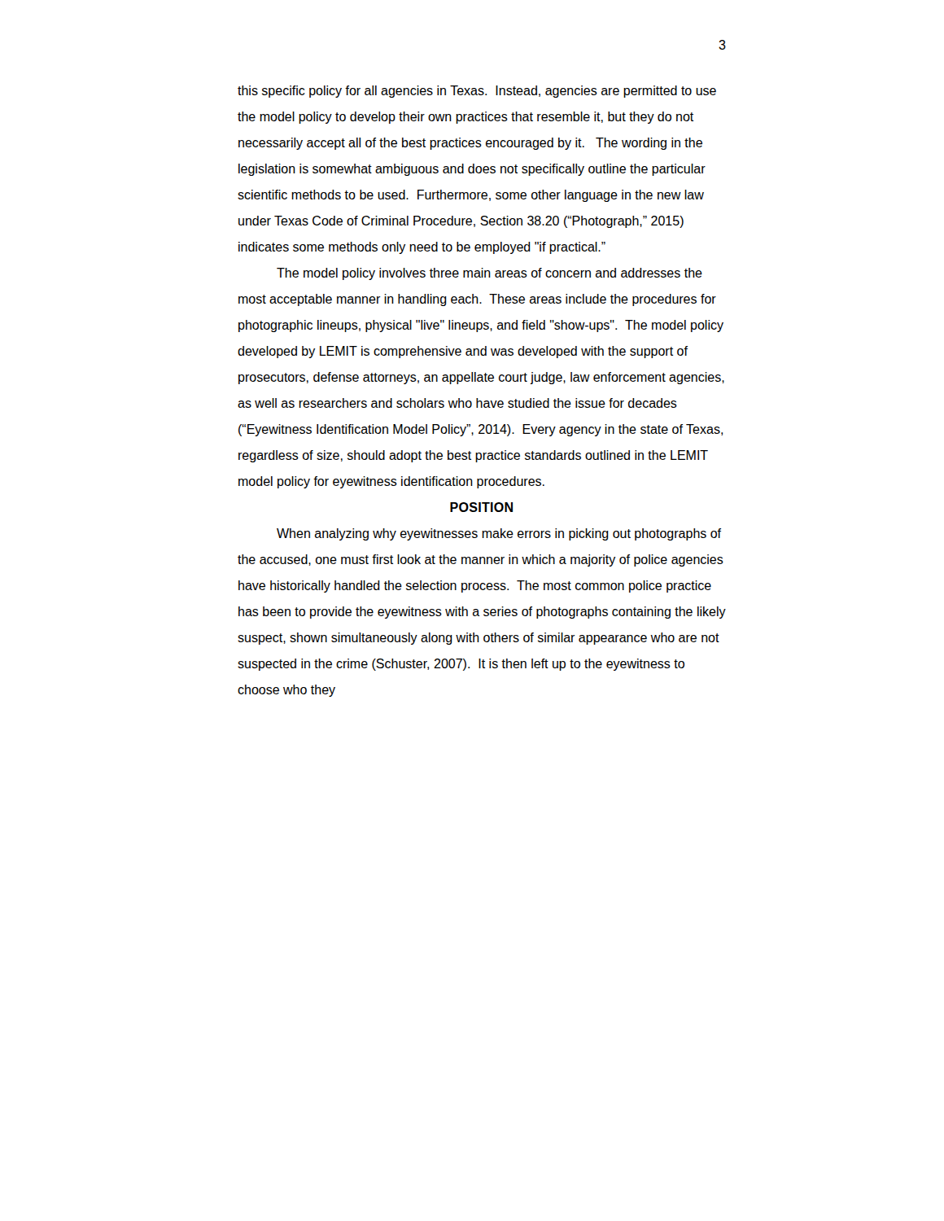3
this specific policy for all agencies in Texas. Instead, agencies are permitted to use the model policy to develop their own practices that resemble it, but they do not necessarily accept all of the best practices encouraged by it. The wording in the legislation is somewhat ambiguous and does not specifically outline the particular scientific methods to be used. Furthermore, some other language in the new law under Texas Code of Criminal Procedure, Section 38.20 (“Photograph,” 2015) indicates some methods only need to be employed "if practical.”
The model policy involves three main areas of concern and addresses the most acceptable manner in handling each. These areas include the procedures for photographic lineups, physical "live" lineups, and field "show-ups". The model policy developed by LEMIT is comprehensive and was developed with the support of prosecutors, defense attorneys, an appellate court judge, law enforcement agencies, as well as researchers and scholars who have studied the issue for decades (“Eyewitness Identification Model Policy”, 2014). Every agency in the state of Texas, regardless of size, should adopt the best practice standards outlined in the LEMIT model policy for eyewitness identification procedures.
POSITION
When analyzing why eyewitnesses make errors in picking out photographs of the accused, one must first look at the manner in which a majority of police agencies have historically handled the selection process. The most common police practice has been to provide the eyewitness with a series of photographs containing the likely suspect, shown simultaneously along with others of similar appearance who are not suspected in the crime (Schuster, 2007). It is then left up to the eyewitness to choose who they